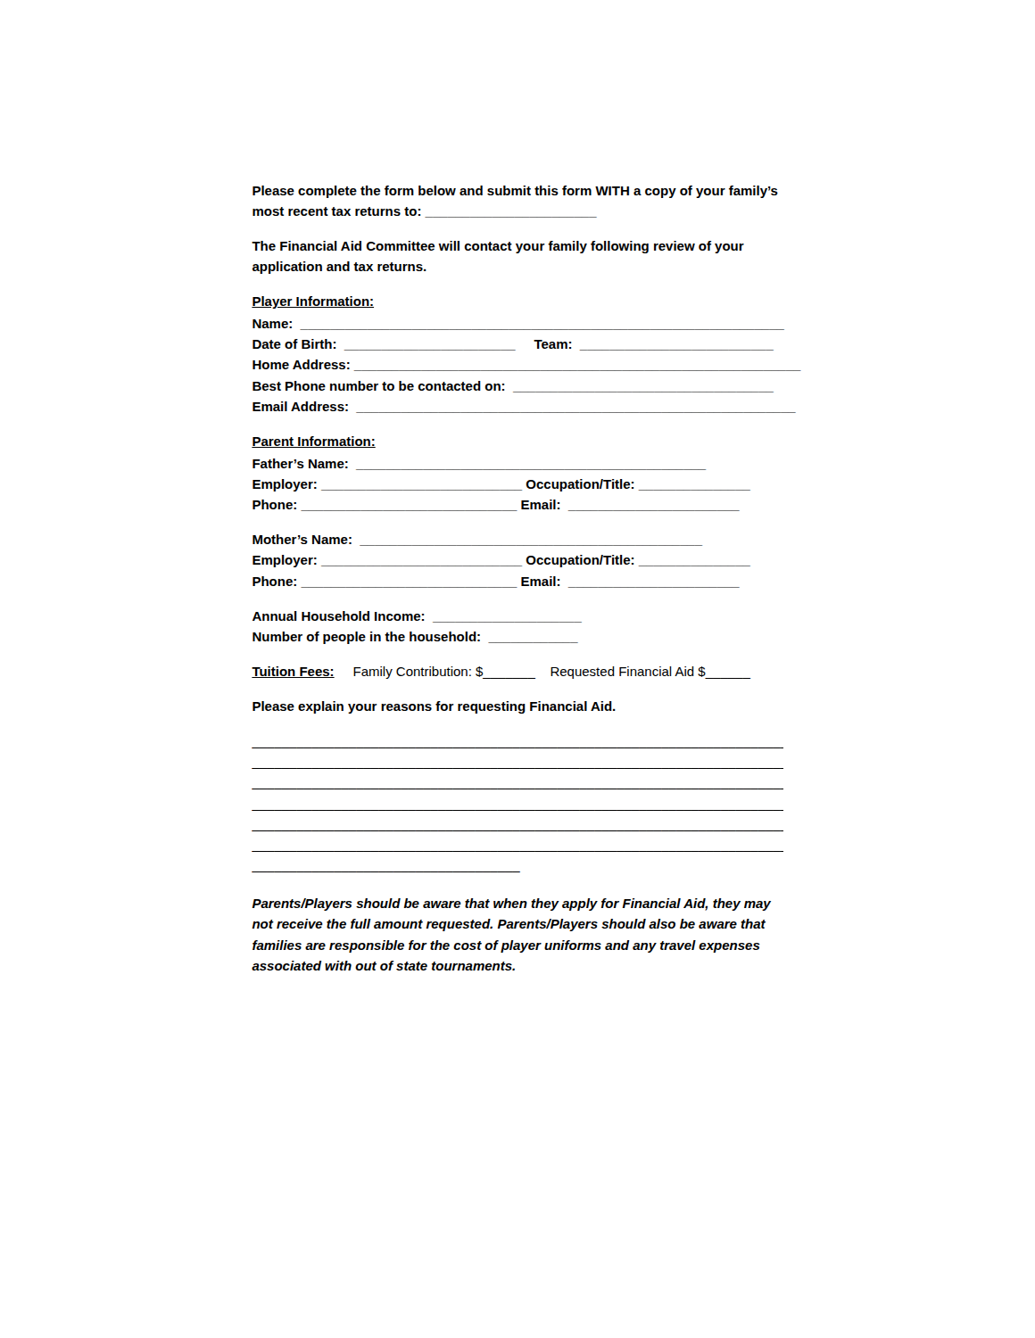Please complete the form below and submit this form WITH a copy of your family’s most recent tax returns to: _______________________
The Financial Aid Committee will contact your family following review of your application and tax returns.
Player Information:
Name: _________________________________________________________________
Date of Birth: _______________________ Team: __________________________
Home Address: ____________________________________________________________
Best Phone number to be contacted on: ___________________________________
Email Address: ___________________________________________________________
Parent Information:
Father’s Name: _______________________________________________
Employer: ___________________________ Occupation/Title: _______________
Phone: _____________________________ Email: _______________________
Mother’s Name: ______________________________________________
Employer: ___________________________ Occupation/Title: _______________
Phone: _____________________________ Email: _______________________
Annual Household Income: ____________________
Number of people in the household: ____________
Tuition Fees: Family Contribution: $_______ Requested Financial Aid $______
Please explain your reasons for requesting Financial Aid.
_______________________________________________________________________________
_______________________________________________________________________________
_______________________________________________________________________________
_______________________________________________________________________________
_______________________________________________________________________________
_______________________________________________________________________________
____________________________________
Parents/Players should be aware that when they apply for Financial Aid, they may not receive the full amount requested. Parents/Players should also be aware that families are responsible for the cost of player uniforms and any travel expenses associated with out of state tournaments.